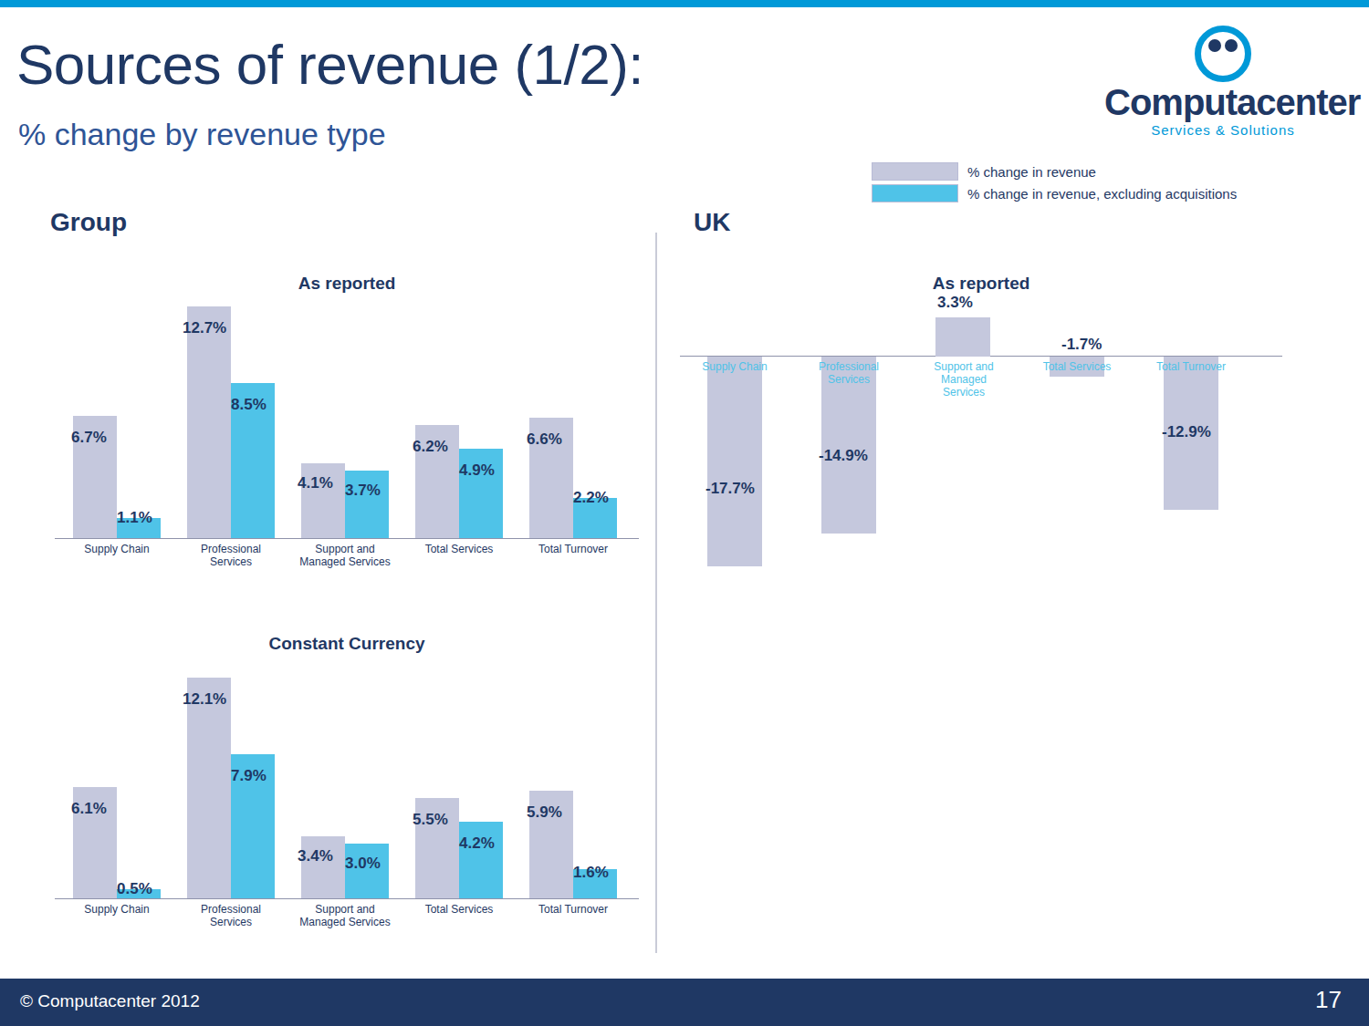Sources of revenue (1/2):
% change by revenue type
Computacenter
Services & Solutions
% change in revenue
% change in revenue, excluding acquisitions
Group
UK
As reported
6.7%
1.1%
12.7%
8.5%
4.1%
3.7%
6.2%
4.9%
6.6%
2.2%
Supply Chain
Professional
Services
Support and
Managed Services
Total Services
Total Turnover
Constant Currency
6.1%
0.5%
12.1%
7.9%
3.4%
3.0%
5.5%
4.2%
5.9%
1.6%
Supply Chain
Professional
Services
Support and
Managed Services
Total Services
Total Turnover
As reported
-17.7%
-14.9%
3.3%
-1.7%
-12.9%
Supply Chain
Professional
Services
Support and
Managed
Services
Total Services
Total Turnover
© Computacenter 2012
17